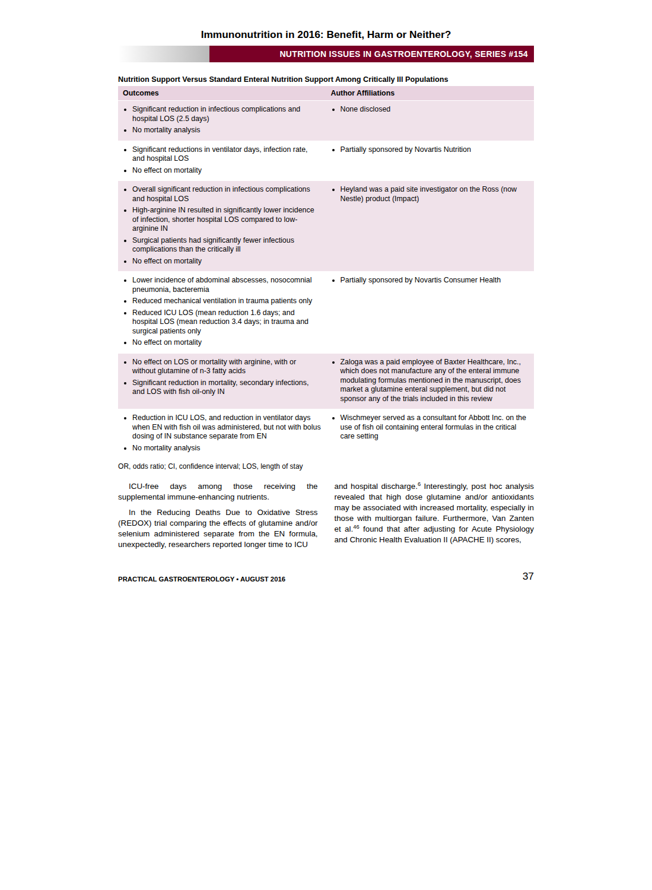Immunonutrition in 2016: Benefit, Harm or Neither?
NUTRITION ISSUES IN GASTROENTEROLOGY, SERIES #154
Nutrition Support Versus Standard Enteral Nutrition Support Among Critically Ill Populations
| Outcomes | Author Affiliations |
| --- | --- |
| Significant reduction in infectious complications and hospital LOS (2.5 days) No mortality analysis | None disclosed |
| Significant reductions in ventilator days, infection rate, and hospital LOS No effect on mortality | Partially sponsored by Novartis Nutrition |
| Overall significant reduction in infectious complications and hospital LOS High-arginine IN resulted in significantly lower incidence of infection, shorter hospital LOS compared to low-arginine IN Surgical patients had significantly fewer infectious complications than the critically ill No effect on mortality | Heyland was a paid site investigator on the Ross (now Nestle) product (Impact) |
| Lower incidence of abdominal abscesses, nosocomnial pneumonia, bacteremia Reduced mechanical ventilation in trauma patients only Reduced ICU LOS (mean reduction 1.6 days; and hospital LOS (mean reduction 3.4 days; in trauma and surgical patients only No effect on mortality | Partially sponsored by Novartis Consumer Health |
| No effect on LOS or mortality with arginine, with or without glutamine of n-3 fatty acids Significant reduction in mortality, secondary infections, and LOS with fish oil-only IN | Zaloga was a paid employee of Baxter Healthcare, Inc., which does not manufacture any of the enteral immune modulating formulas mentioned in the manuscript, does market a glutamine enteral supplement, but did not sponsor any of the trials included in this review |
| Reduction in ICU LOS, and reduction in ventilator days when EN with fish oil was administered, but not with bolus dosing of IN substance separate from EN No mortality analysis | Wischmeyer served as a consultant for Abbott Inc. on the use of fish oil containing enteral formulas in the critical care setting |
OR, odds ratio; CI, confidence interval; LOS, length of stay
ICU-free days among those receiving the supplemental immune-enhancing nutrients.
In the Reducing Deaths Due to Oxidative Stress (REDOX) trial comparing the effects of glutamine and/or selenium administered separate from the EN formula, unexpectedly, researchers reported longer time to ICU
and hospital discharge.6 Interestingly, post hoc analysis revealed that high dose glutamine and/or antioxidants may be associated with increased mortality, especially in those with multiorgan failure. Furthermore, Van Zanten et al.46 found that after adjusting for Acute Physiology and Chronic Health Evaluation II (APACHE II) scores,
PRACTICAL GASTROENTEROLOGY • AUGUST 2016
37